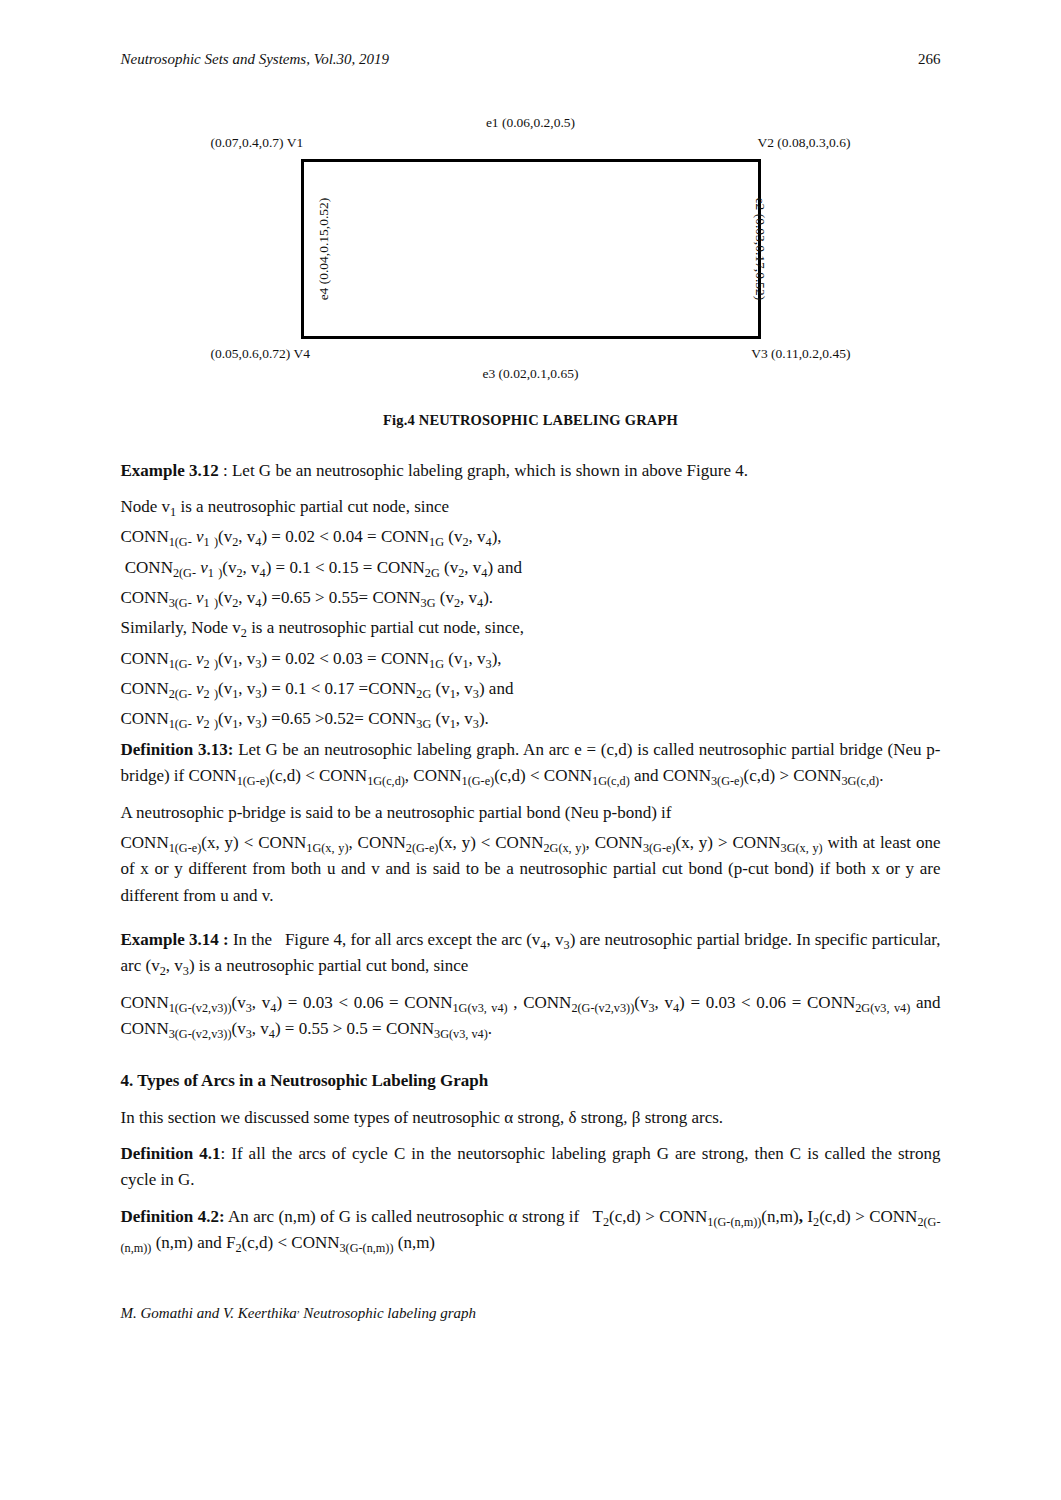Neutrosophic Sets and Systems, Vol.30, 2019 266
(0.07,0.4,0.7) V1
V2 (0.08,0.3,0.6)
(0.05,0.6,0.72) V4
V3 (0.11,0.2,0.45)
e1 (0.06,0.2,0.5)
e3 (0.02,0.1,0.65)
e4 (0.04,0.15,0.52)
e2 (0.03,0.17,0.52)
Fig.4 NEUTROSOPHIC LABELING GRAPH
Example 3.12 : Let G be an neutrosophic labeling graph, which is shown in above Figure 4.
Node v1 is a neutrosophic partial cut node, since
CONN1(G- v1 )(v2, v4) = 0.02 < 0.04 = CONN1G (v2, v4),
CONN2(G- v1 )(v2, v4) = 0.1 < 0.15 = CONN2G (v2, v4) and
CONN3(G- v1 )(v2, v4) =0.65 > 0.55= CONN3G (v2, v4).
Similarly, Node v2 is a neutrosophic partial cut node, since,
CONN1(G- v2 )(v1, v3) = 0.02 < 0.03 = CONN1G (v1, v3),
CONN2(G- v2 )(v1, v3) = 0.1 < 0.17 =CONN2G (v1, v3) and
CONN1(G- v2 )(v1, v3) =0.65 >0.52= CONN3G (v1, v3).
Definition 3.13: Let G be an neutrosophic labeling graph. An arc e = (c,d) is called neutrosophic partial bridge (Neu p- bridge) if CONN1(G-e)(c,d) < CONN1G(c,d), CONN1(G-e)(c,d) < CONN1G(c,d) and CONN3(G-e)(c,d) > CONN3G(c,d).
A neutrosophic p-bridge is said to be a neutrosophic partial bond (Neu p-bond) if
CONN1(G-e)(x, y) < CONN1G(x, y), CONN2(G-e)(x, y) < CONN2G(x, y), CONN3(G-e)(x, y) > CONN3G(x, y) with at least one of x or y different from both u and v and is said to be a neutrosophic partial cut bond (p-cut bond) if both x or y are different from u and v.
Example 3.14 : In the Figure 4, for all arcs except the arc (v4, v3) are neutrosophic partial bridge. In specific particular, arc (v2, v3) is a neutrosophic partial cut bond, since
CONN1(G-(v2,v3))(v3, v4) = 0.03 < 0.06 = CONN1G(v3, v4) , CONN2(G-(v2,v3))(v3, v4) = 0.03 < 0.06 = CONN2G(v3, v4) and CONN3(G-(v2,v3))(v3, v4) = 0.55 > 0.5 = CONN3G(v3, v4).
4. Types of Arcs in a Neutrosophic Labeling Graph
In this section we discussed some types of neutrosophic α strong, δ strong, β strong arcs.
Definition 4.1: If all the arcs of cycle C in the neutorsophic labeling graph G are strong, then C is called the strong cycle in G.
Definition 4.2: An arc (n,m) of G is called neutrosophic α strong if T2(c,d) > CONN1(G-(n,m))(n,m), I2(c,d) > CONN2(G-(n,m)) (n,m) and F2(c,d) < CONN3(G-(n,m)) (n,m)
M. Gomathi and V. Keerthika, Neutrosophic labeling graph